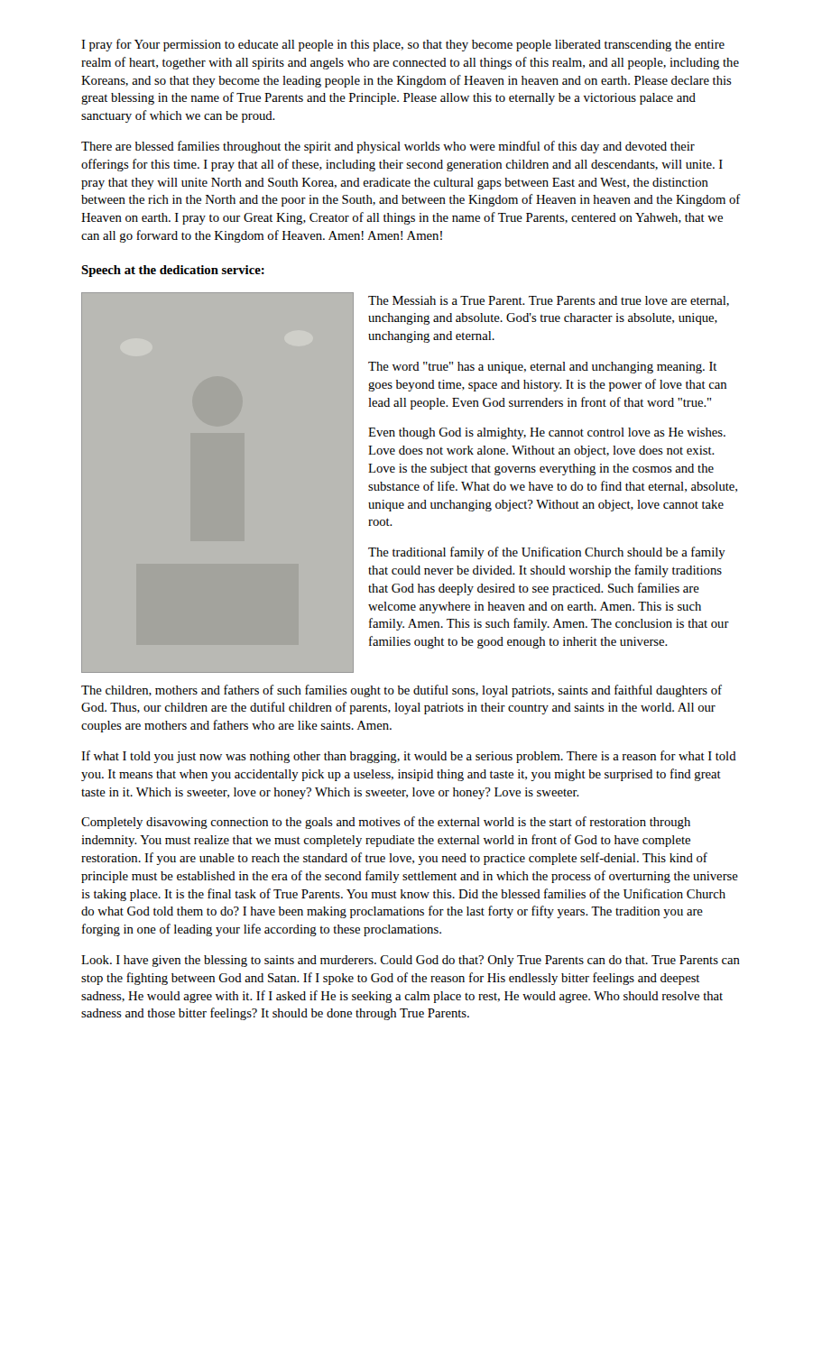I pray for Your permission to educate all people in this place, so that they become people liberated transcending the entire realm of heart, together with all spirits and angels who are connected to all things of this realm, and all people, including the Koreans, and so that they become the leading people in the Kingdom of Heaven in heaven and on earth. Please declare this great blessing in the name of True Parents and the Principle. Please allow this to eternally be a victorious palace and sanctuary of which we can be proud.
There are blessed families throughout the spirit and physical worlds who were mindful of this day and devoted their offerings for this time. I pray that all of these, including their second generation children and all descendants, will unite. I pray that they will unite North and South Korea, and eradicate the cultural gaps between East and West, the distinction between the rich in the North and the poor in the South, and between the Kingdom of Heaven in heaven and the Kingdom of Heaven on earth. I pray to our Great King, Creator of all things in the name of True Parents, centered on Yahweh, that we can all go forward to the Kingdom of Heaven. Amen! Amen! Amen!
Speech at the dedication service:
The Messiah is a True Parent. True Parents and true love are eternal, unchanging and absolute. God's true character is absolute, unique, unchanging and eternal.
The word "true" has a unique, eternal and unchanging meaning. It goes beyond time, space and history. It is the power of love that can lead all people. Even God surrenders in front of that word "true."
Even though God is almighty, He cannot control love as He wishes. Love does not work alone. Without an object, love does not exist. Love is the subject that governs everything in the cosmos and the substance of life. What do we have to do to find that eternal, absolute, unique and unchanging object? Without an object, love cannot take root.
The traditional family of the Unification Church should be a family that could never be divided. It should worship the family traditions that God has deeply desired to see practiced. Such families are welcome anywhere in heaven and on earth. Amen. This is such family. Amen. This is such family. Amen. The conclusion is that our families ought to be good enough to inherit the universe.
The children, mothers and fathers of such families ought to be dutiful sons, loyal patriots, saints and faithful daughters of God. Thus, our children are the dutiful children of parents, loyal patriots in their country and saints in the world. All our couples are mothers and fathers who are like saints. Amen.
If what I told you just now was nothing other than bragging, it would be a serious problem. There is a reason for what I told you. It means that when you accidentally pick up a useless, insipid thing and taste it, you might be surprised to find great taste in it. Which is sweeter, love or honey? Which is sweeter, love or honey? Love is sweeter.
Completely disavowing connection to the goals and motives of the external world is the start of restoration through indemnity. You must realize that we must completely repudiate the external world in front of God to have complete restoration. If you are unable to reach the standard of true love, you need to practice complete self-denial. This kind of principle must be established in the era of the second family settlement and in which the process of overturning the universe is taking place. It is the final task of True Parents. You must know this. Did the blessed families of the Unification Church do what God told them to do? I have been making proclamations for the last forty or fifty years. The tradition you are forging in one of leading your life according to these proclamations.
Look. I have given the blessing to saints and murderers. Could God do that? Only True Parents can do that. True Parents can stop the fighting between God and Satan. If I spoke to God of the reason for His endlessly bitter feelings and deepest sadness, He would agree with it. If I asked if He is seeking a calm place to rest, He would agree. Who should resolve that sadness and those bitter feelings? It should be done through True Parents.